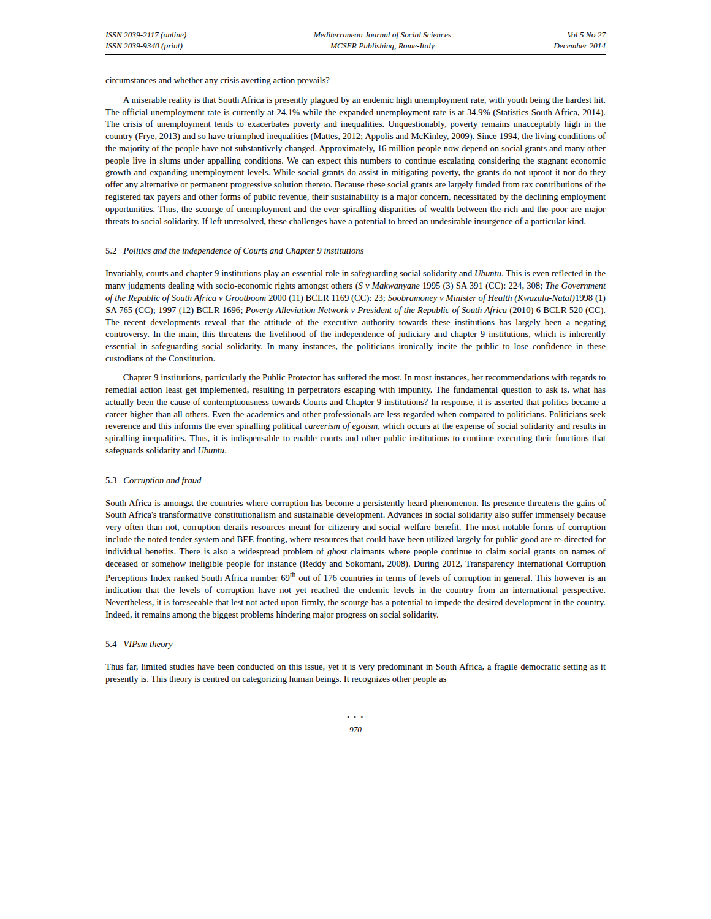| ISSN 2039-2117 (online) ISSN 2039-9340 (print) | Mediterranean Journal of Social Sciences MCSER Publishing, Rome-Italy | Vol 5 No 27 December 2014 |
circumstances and whether any crisis averting action prevails?
A miserable reality is that South Africa is presently plagued by an endemic high unemployment rate, with youth being the hardest hit. The official unemployment rate is currently at 24.1% while the expanded unemployment rate is at 34.9% (Statistics South Africa, 2014). The crisis of unemployment tends to exacerbates poverty and inequalities. Unquestionably, poverty remains unacceptably high in the country (Frye, 2013) and so have triumphed inequalities (Mattes, 2012; Appolis and McKinley, 2009). Since 1994, the living conditions of the majority of the people have not substantively changed. Approximately, 16 million people now depend on social grants and many other people live in slums under appalling conditions. We can expect this numbers to continue escalating considering the stagnant economic growth and expanding unemployment levels. While social grants do assist in mitigating poverty, the grants do not uproot it nor do they offer any alternative or permanent progressive solution thereto. Because these social grants are largely funded from tax contributions of the registered tax payers and other forms of public revenue, their sustainability is a major concern, necessitated by the declining employment opportunities. Thus, the scourge of unemployment and the ever spiralling disparities of wealth between the-rich and the-poor are major threats to social solidarity. If left unresolved, these challenges have a potential to breed an undesirable insurgence of a particular kind.
5.2 Politics and the independence of Courts and Chapter 9 institutions
Invariably, courts and chapter 9 institutions play an essential role in safeguarding social solidarity and Ubuntu. This is even reflected in the many judgments dealing with socio-economic rights amongst others (S v Makwanyane 1995 (3) SA 391 (CC): 224, 308; The Government of the Republic of South Africa v Grootboom 2000 (11) BCLR 1169 (CC): 23; Soobramoney v Minister of Health (Kwazulu-Natal) 1998 (1) SA 765 (CC); 1997 (12) BCLR 1696; Poverty Alleviation Network v President of the Republic of South Africa (2010) 6 BCLR 520 (CC). The recent developments reveal that the attitude of the executive authority towards these institutions has largely been a negating controversy. In the main, this threatens the livelihood of the independence of judiciary and chapter 9 institutions, which is inherently essential in safeguarding social solidarity. In many instances, the politicians ironically incite the public to lose confidence in these custodians of the Constitution.
Chapter 9 institutions, particularly the Public Protector has suffered the most. In most instances, her recommendations with regards to remedial action least get implemented, resulting in perpetrators escaping with impunity. The fundamental question to ask is, what has actually been the cause of contemptuousness towards Courts and Chapter 9 institutions? In response, it is asserted that politics became a career higher than all others. Even the academics and other professionals are less regarded when compared to politicians. Politicians seek reverence and this informs the ever spiralling political careerism of egoism, which occurs at the expense of social solidarity and results in spiralling inequalities. Thus, it is indispensable to enable courts and other public institutions to continue executing their functions that safeguards solidarity and Ubuntu.
5.3 Corruption and fraud
South Africa is amongst the countries where corruption has become a persistently heard phenomenon. Its presence threatens the gains of South Africa's transformative constitutionalism and sustainable development. Advances in social solidarity also suffer immensely because very often than not, corruption derails resources meant for citizenry and social welfare benefit. The most notable forms of corruption include the noted tender system and BEE fronting, where resources that could have been utilized largely for public good are re-directed for individual benefits. There is also a widespread problem of ghost claimants where people continue to claim social grants on names of deceased or somehow ineligible people for instance (Reddy and Sokomani, 2008). During 2012, Transparency International Corruption Perceptions Index ranked South Africa number 69th out of 176 countries in terms of levels of corruption in general. This however is an indication that the levels of corruption have not yet reached the endemic levels in the country from an international perspective. Nevertheless, it is foreseeable that lest not acted upon firmly, the scourge has a potential to impede the desired development in the country. Indeed, it remains among the biggest problems hindering major progress on social solidarity.
5.4 VIPsm theory
Thus far, limited studies have been conducted on this issue, yet it is very predominant in South Africa, a fragile democratic setting as it presently is. This theory is centred on categorizing human beings. It recognizes other people as
• • •
970